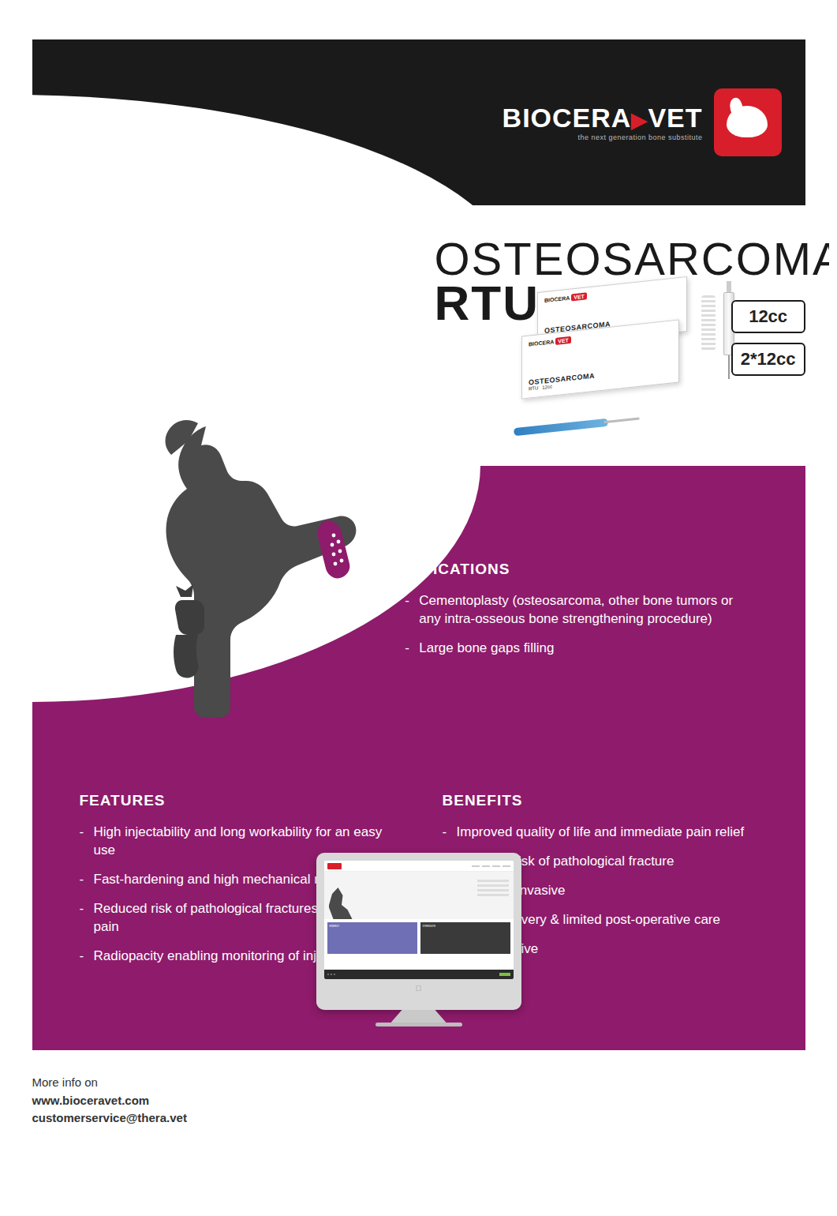BIOCERA▶VET
the next generation bone substitute
OSTEOSARCOMARTU
12cc
2*12cc
BIOCERAVET
OSTEOSARCOMARTU
BIOCERAVET
OSTEOSARCOMARTU 12cc
INDICATIONS
Cementoplasty (osteosarcoma, other bone tumors or any intra-osseous bone strengthening procedure)
Large bone gaps filling
FEATURES
High injectability and long workability for an easy use
Fast-hardening and high mechanical resistance
Reduced risk of pathological fractures and relieved pain
Radiopacity enabling monitoring of injection
BENEFITS
Improved quality of life and immediate pain relief
Reduced risk of pathological fracture
Minimally-invasive
Rapid recovery & limited post-operative care
Cost-effective
ENERGY
STRENGTH

More info on www.bioceravet.com customerservice@thera.vet